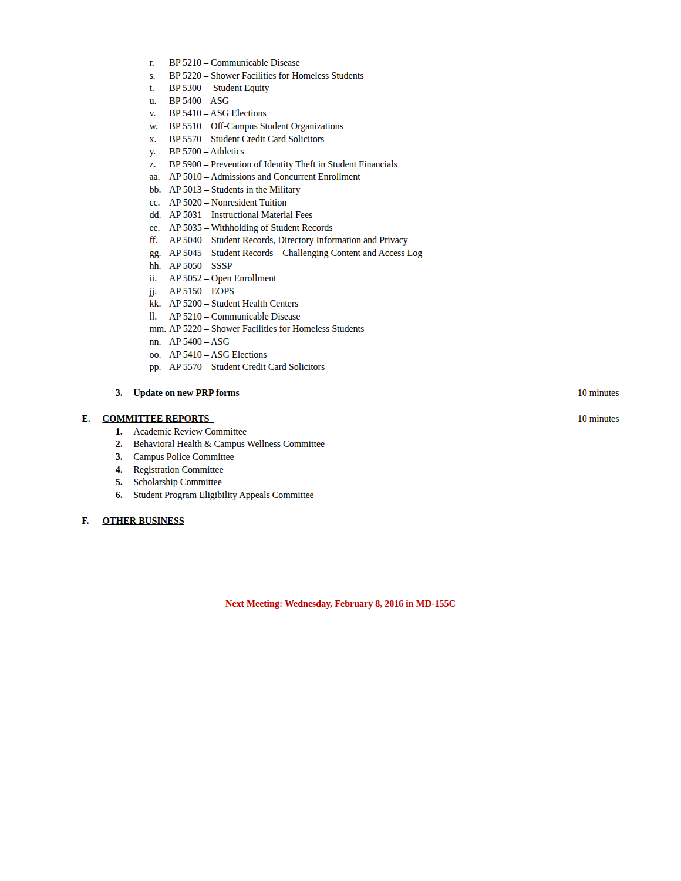r. BP 5210 – Communicable Disease
s. BP 5220 – Shower Facilities for Homeless Students
t. BP 5300 – Student Equity
u. BP 5400 – ASG
v. BP 5410 – ASG Elections
w. BP 5510 – Off-Campus Student Organizations
x. BP 5570 – Student Credit Card Solicitors
y. BP 5700 – Athletics
z. BP 5900 – Prevention of Identity Theft in Student Financials
aa. AP 5010 – Admissions and Concurrent Enrollment
bb. AP 5013 – Students in the Military
cc. AP 5020 – Nonresident Tuition
dd. AP 5031 – Instructional Material Fees
ee. AP 5035 – Withholding of Student Records
ff. AP 5040 – Student Records, Directory Information and Privacy
gg. AP 5045 – Student Records – Challenging Content and Access Log
hh. AP 5050 – SSSP
ii. AP 5052 – Open Enrollment
jj. AP 5150 – EOPS
kk. AP 5200 – Student Health Centers
ll. AP 5210 – Communicable Disease
mm. AP 5220 – Shower Facilities for Homeless Students
nn. AP 5400 – ASG
oo. AP 5410 – ASG Elections
pp. AP 5570 – Student Credit Card Solicitors
3. Update on new PRP forms 10 minutes
E. COMMITTEE REPORTS 10 minutes
1. Academic Review Committee
2. Behavioral Health & Campus Wellness Committee
3. Campus Police Committee
4. Registration Committee
5. Scholarship Committee
6. Student Program Eligibility Appeals Committee
F. OTHER BUSINESS
Next Meeting: Wednesday, February 8, 2016 in MD-155C